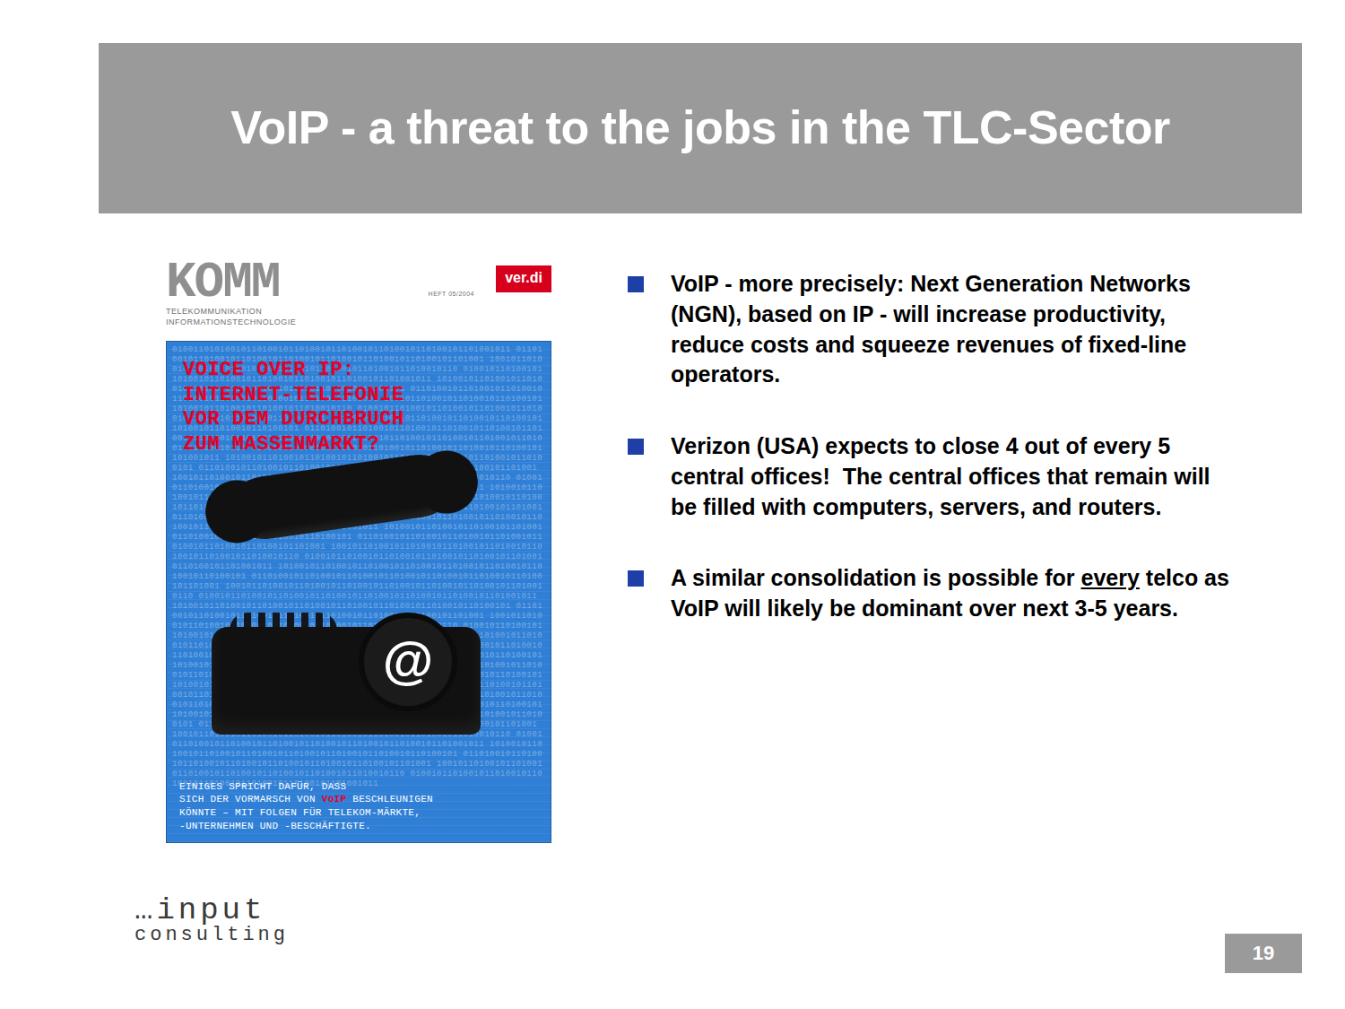VoIP - a threat to the jobs in the TLC-Sector
KOMM
TELEKOMMUNIKATION
INFORMATIONSTECHNOLOGIE
HEFT 05/2004
ver.di
0100110101001011010010110100101101001011010010110100101101001011 0110100101101001011010010110100101101001011010010110100101101001 1001011010010110100101101001011010010110100101101001011010010110 0100101101001011010010110100101101001011010010110100101101001011 1010010110100101101001011010010110100101101001011010010110100101 0110100101101001011010010110100101101001011010010110100101101001 1001011010010110100101101001011010010110100101101001011010010110 0100101101001011010010110100101101001011010010110100101101001011 1010010110100101101001011010010110100101101001011010010110100101 0110100101101001011010010110100101101001011010010110100101101001 1001011010010110100101101001011010010110100101101001011010010110 0100101101001011010010110100101101001011010010110100101101001011 1010010110100101101001011010010110100101101001011010010110100101 0110100101101001011010010110100101101001011010010110100101101001 1001011010010110100101101001011010010110100101101001011010010110 0100101101001011010010110100101101001011010010110100101101001011 1010010110100101101001011010010110100101101001011010010110100101 0110100101101001011010010110100101101001011010010110100101101001 1001011010010110100101101001011010010110100101101001011010010110 0100101101001011010010110100101101001011010010110100101101001011 1010010110100101101001011010010110100101101001011010010110100101 0110100101101001011010010110100101101001011010010110100101101001 1001011010010110100101101001011010010110100101101001011010010110 0100101101001011010010110100101101001011010010110100101101001011 1010010110100101101001011010010110100101101001011010010110100101 0110100101101001011010010110100101101001011010010110100101101001 1001011010010110100101101001011010010110100101101001011010010110 0100101101001011010010110100101101001011010010110100101101001011 1010010110100101101001011010010110100101101001011010010110100101 0110100101101001011010010110100101101001011010010110100101101001 1001011010010110100101101001011010010110100101101001011010010110 0100101101001011010010110100101101001011010010110100101101001011 1010010110100101101001011010010110100101101001011010010110100101 0110100101101001011010010110100101101001011010010110100101101001 1001011010010110100101101001011010010110100101101001011010010110 0100101101001011010010110100101101001011010010110100101101001011 1010010110100101101001011010010110100101101001011010010110100101 0110100101101001011010010110100101101001011010010110100101101001 1001011010010110100101101001011010010110100101101001011010010110 0100101101001011010010110100101101001011010010110100101101001011 1010010110100101101001011010010110100101101001011010010110100101 0110100101101001011010010110100101101001011010010110100101101001 1001011010010110100101101001011010010110100101101001011010010110 0100101101001011010010110100101101001011010010110100101101001011 1010010110100101101001011010010110100101101001011010010110100101 0110100101101001011010010110100101101001011010010110100101101001 1001011010010110100101101001011010010110100101101001011010010110 0100101101001011010010110100101101001011010010110100101101001011
VOICE OVER IP: INTERNET-TELEFONIE VOR DEM DURCHBRUCH ZUM MASSENMARKT?
@
EINIGES SPRICHT DAFÜR, DASS
SICH DER VORMARSCH VON VoIP BESCHLEUNIGEN
KÖNNTE – MIT FOLGEN FÜR TELEKOM-MÄRKTE,
-UNTERNEHMEN UND -BESCHÄFTIGTE.
VoIP - more precisely: Next Generation Networks (NGN), based on IP - will increase productivity, reduce costs and squeeze revenues of fixed-line operators.
Verizon (USA) expects to close 4 out of every 5 central offices! The central offices that remain will be filled with computers, servers, and routers.
A similar consolidation is possible for every telco as VoIP will likely be dominant over next 3-5 years.
…input
consulting
19